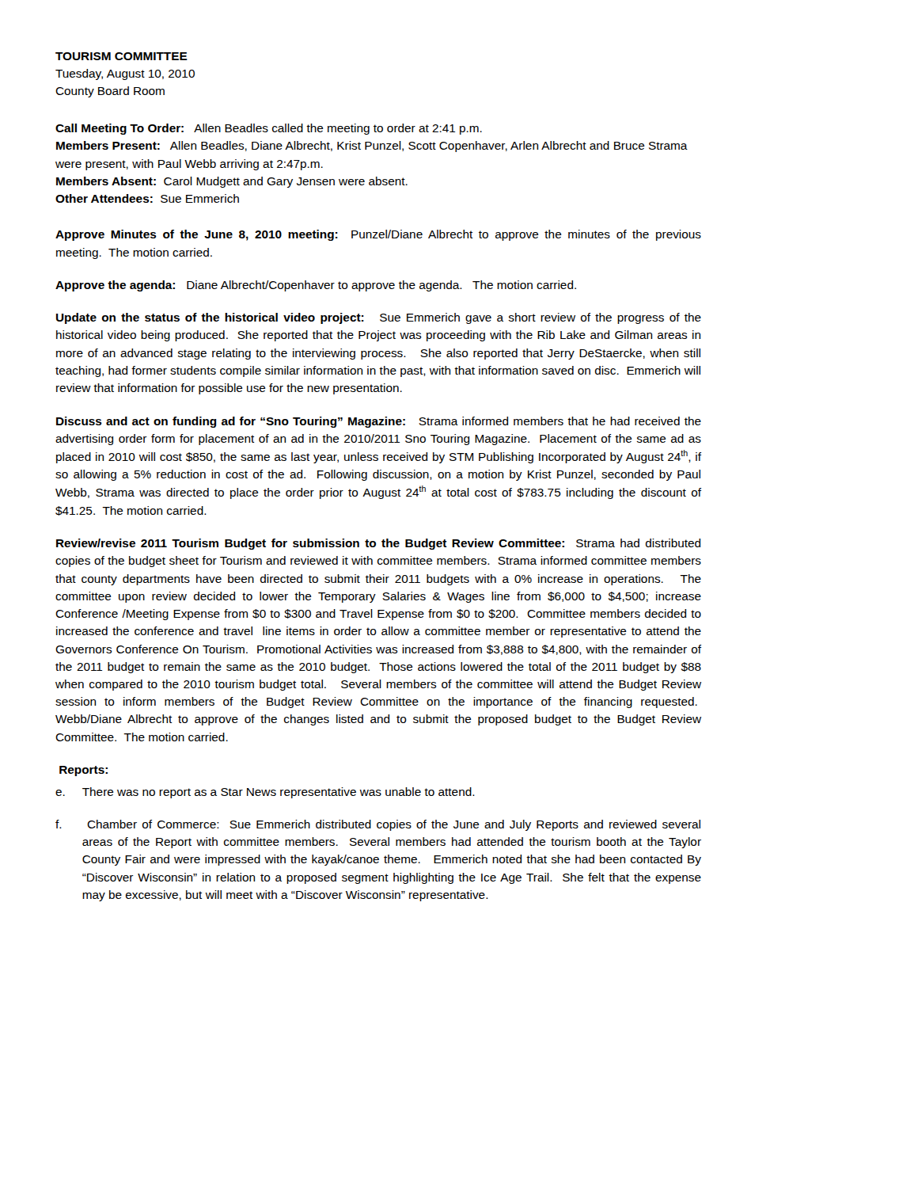TOURISM COMMITTEE
Tuesday, August 10, 2010
County Board Room
Call Meeting To Order: Allen Beadles called the meeting to order at 2:41 p.m.
Members Present: Allen Beadles, Diane Albrecht, Krist Punzel, Scott Copenhaver, Arlen Albrecht and Bruce Strama were present, with Paul Webb arriving at 2:47p.m.
Members Absent: Carol Mudgett and Gary Jensen were absent.
Other Attendees: Sue Emmerich
Approve Minutes of the June 8, 2010 meeting: Punzel/Diane Albrecht to approve the minutes of the previous meeting. The motion carried.
Approve the agenda: Diane Albrecht/Copenhaver to approve the agenda. The motion carried.
Update on the status of the historical video project: Sue Emmerich gave a short review of the progress of the historical video being produced. She reported that the Project was proceeding with the Rib Lake and Gilman areas in more of an advanced stage relating to the interviewing process. She also reported that Jerry DeStaercke, when still teaching, had former students compile similar information in the past, with that information saved on disc. Emmerich will review that information for possible use for the new presentation.
Discuss and act on funding ad for “Sno Touring” Magazine: Strama informed members that he had received the advertising order form for placement of an ad in the 2010/2011 Sno Touring Magazine. Placement of the same ad as placed in 2010 will cost $850, the same as last year, unless received by STM Publishing Incorporated by August 24th, if so allowing a 5% reduction in cost of the ad. Following discussion, on a motion by Krist Punzel, seconded by Paul Webb, Strama was directed to place the order prior to August 24th at total cost of $783.75 including the discount of $41.25. The motion carried.
Review/revise 2011 Tourism Budget for submission to the Budget Review Committee: Strama had distributed copies of the budget sheet for Tourism and reviewed it with committee members. Strama informed committee members that county departments have been directed to submit their 2011 budgets with a 0% increase in operations. The committee upon review decided to lower the Temporary Salaries & Wages line from $6,000 to $4,500; increase Conference /Meeting Expense from $0 to $300 and Travel Expense from $0 to $200. Committee members decided to increased the conference and travel line items in order to allow a committee member or representative to attend the Governors Conference On Tourism. Promotional Activities was increased from $3,888 to $4,800, with the remainder of the 2011 budget to remain the same as the 2010 budget. Those actions lowered the total of the 2011 budget by $88 when compared to the 2010 tourism budget total. Several members of the committee will attend the Budget Review session to inform members of the Budget Review Committee on the importance of the financing requested. Webb/Diane Albrecht to approve of the changes listed and to submit the proposed budget to the Budget Review Committee. The motion carried.
Reports:
e. There was no report as a Star News representative was unable to attend.
f. Chamber of Commerce: Sue Emmerich distributed copies of the June and July Reports and reviewed several areas of the Report with committee members. Several members had attended the tourism booth at the Taylor County Fair and were impressed with the kayak/canoe theme. Emmerich noted that she had been contacted By “Discover Wisconsin” in relation to a proposed segment highlighting the Ice Age Trail. She felt that the expense may be excessive, but will meet with a “Discover Wisconsin” representative.